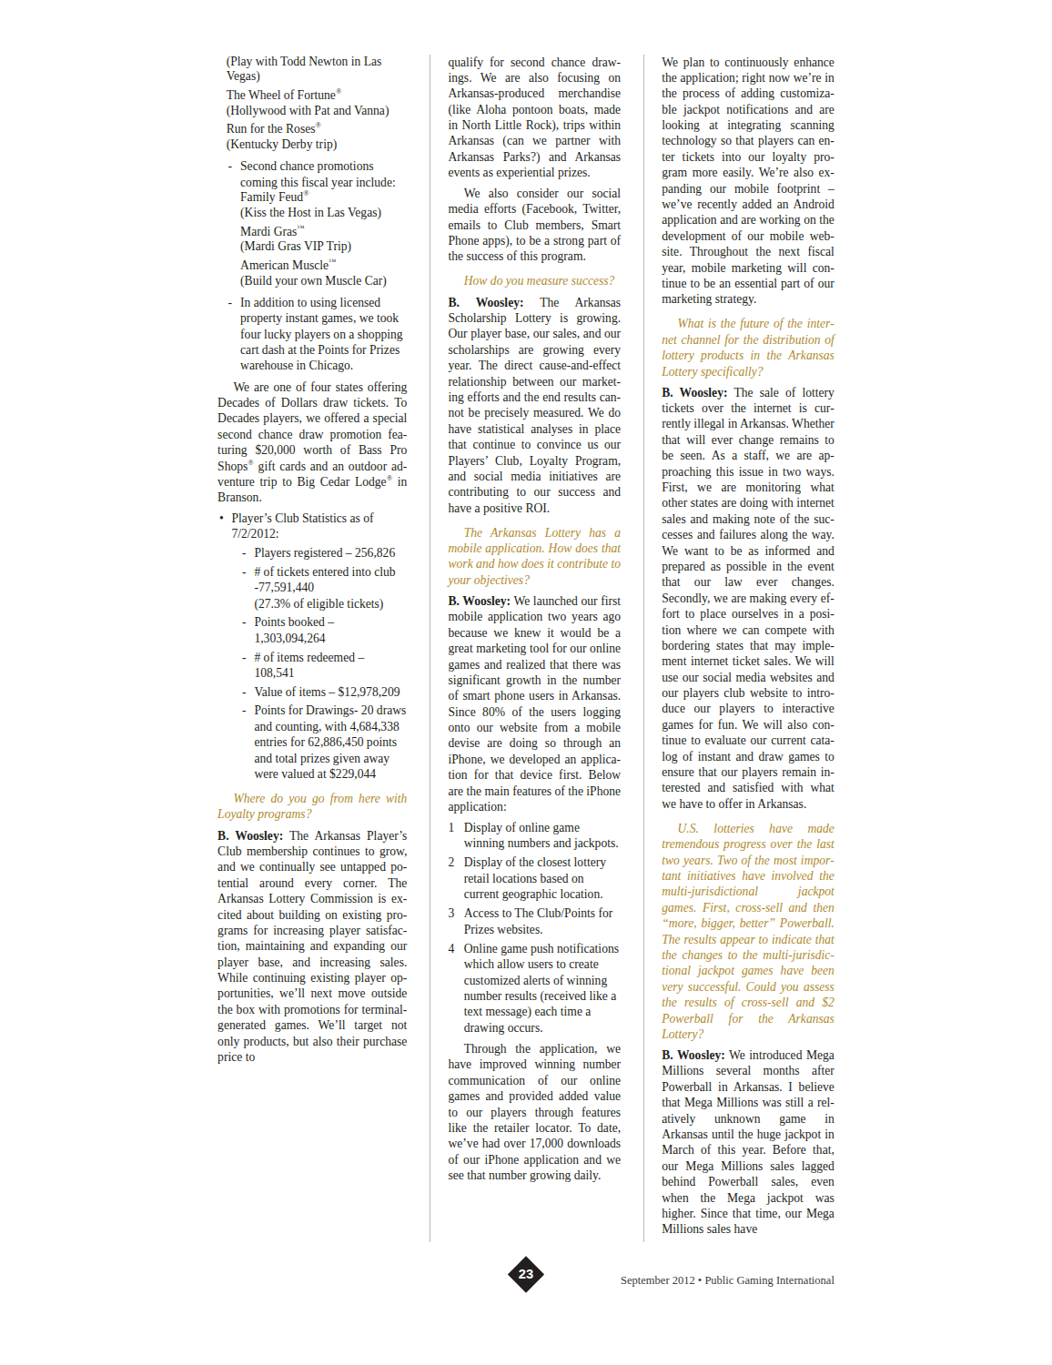(Play with Todd Newton in Las Vegas)
The Wheel of Fortune®
(Hollywood with Pat and Vanna)
Run for the Roses®
(Kentucky Derby trip)
Second chance promotions coming this fiscal year include:
Family Feud®
(Kiss the Host in Las Vegas)
Mardi Gras™
(Mardi Gras VIP Trip)
American Muscle™
(Build your own Muscle Car)
In addition to using licensed property instant games, we took four lucky players on a shopping cart dash at the Points for Prizes warehouse in Chicago.
We are one of four states offering Decades of Dollars draw tickets. To Decades players, we offered a special second chance draw promotion featuring $20,000 worth of Bass Pro Shops® gift cards and an outdoor adventure trip to Big Cedar Lodge® in Branson.
Player’s Club Statistics as of 7/2/2012:
Players registered – 256,826
# of tickets entered into club
-77,591,440
(27.3% of eligible tickets)
Points booked – 1,303,094,264
# of items redeemed – 108,541
Value of items – $12,978,209
Points for Drawings- 20 draws and counting, with 4,684,338 entries for 62,886,450 points and total prizes given away were valued at $229,044
Where do you go from here with Loyalty programs?
B. Woosley: The Arkansas Player’s Club membership continues to grow, and we continually see untapped potential around every corner. The Arkansas Lottery Commission is excited about building on existing programs for increasing player satisfaction, maintaining and expanding our player base, and increasing sales. While continuing existing player opportunities, we’ll next move outside the box with promotions for terminal-generated games. We’ll target not only products, but also their purchase price to
qualify for second chance drawings. We are also focusing on Arkansas-produced merchandise (like Aloha pontoon boats, made in North Little Rock), trips within Arkansas (can we partner with Arkansas Parks?) and Arkansas events as experiential prizes.
We also consider our social media efforts (Facebook, Twitter, emails to Club members, Smart Phone apps), to be a strong part of the success of this program.
How do you measure success?
B. Woosley: The Arkansas Scholarship Lottery is growing. Our player base, our sales, and our scholarships are growing every year. The direct cause-and-effect relationship between our marketing efforts and the end results cannot be precisely measured. We do have statistical analyses in place that continue to convince us our Players’ Club, Loyalty Program, and social media initiatives are contributing to our success and have a positive ROI.
The Arkansas Lottery has a mobile application. How does that work and how does it contribute to your objectives?
B. Woosley: We launched our first mobile application two years ago because we knew it would be a great marketing tool for our online games and realized that there was significant growth in the number of smart phone users in Arkansas. Since 80% of the users logging onto our website from a mobile devise are doing so through an iPhone, we developed an application for that device first. Below are the main features of the iPhone application:
Display of online game winning numbers and jackpots.
Display of the closest lottery retail locations based on current geographic location.
Access to The Club/Points for Prizes websites.
Online game push notifications which allow users to create customized alerts of winning number results (received like a text message) each time a drawing occurs.
Through the application, we have improved winning number communication of our online games and provided added value to our players through features like the retailer locator. To date, we’ve had over 17,000 downloads of our iPhone application and we see that number growing daily.
We plan to continuously enhance the application; right now we’re in the process of adding customizable jackpot notifications and are looking at integrating scanning technology so that players can enter tickets into our loyalty program more easily. We’re also expanding our mobile footprint – we’ve recently added an Android application and are working on the development of our mobile website. Throughout the next fiscal year, mobile marketing will continue to be an essential part of our marketing strategy.
What is the future of the internet channel for the distribution of lottery products in the Arkansas Lottery specifically?
B. Woosley: The sale of lottery tickets over the internet is currently illegal in Arkansas. Whether that will ever change remains to be seen. As a staff, we are approaching this issue in two ways. First, we are monitoring what other states are doing with internet sales and making note of the successes and failures along the way. We want to be as informed and prepared as possible in the event that our law ever changes. Secondly, we are making every effort to place ourselves in a position where we can compete with bordering states that may implement internet ticket sales. We will use our social media websites and our players club website to introduce our players to interactive games for fun. We will also continue to evaluate our current catalog of instant and draw games to ensure that our players remain interested and satisfied with what we have to offer in Arkansas.
U.S. lotteries have made tremendous progress over the last two years. Two of the most important initiatives have involved the multi-jurisdictional jackpot games. First, cross-sell and then “more, bigger, better” Powerball. The results appear to indicate that the changes to the multi-jurisdictional jackpot games have been very successful. Could you assess the results of cross-sell and $2 Powerball for the Arkansas Lottery?
B. Woosley: We introduced Mega Millions several months after Powerball in Arkansas. I believe that Mega Millions was still a relatively unknown game in Arkansas until the huge jackpot in March of this year. Before that, our Mega Millions sales lagged behind Powerball sales, even when the Mega jackpot was higher. Since that time, our Mega Millions sales have
23
September 2012 • Public Gaming International